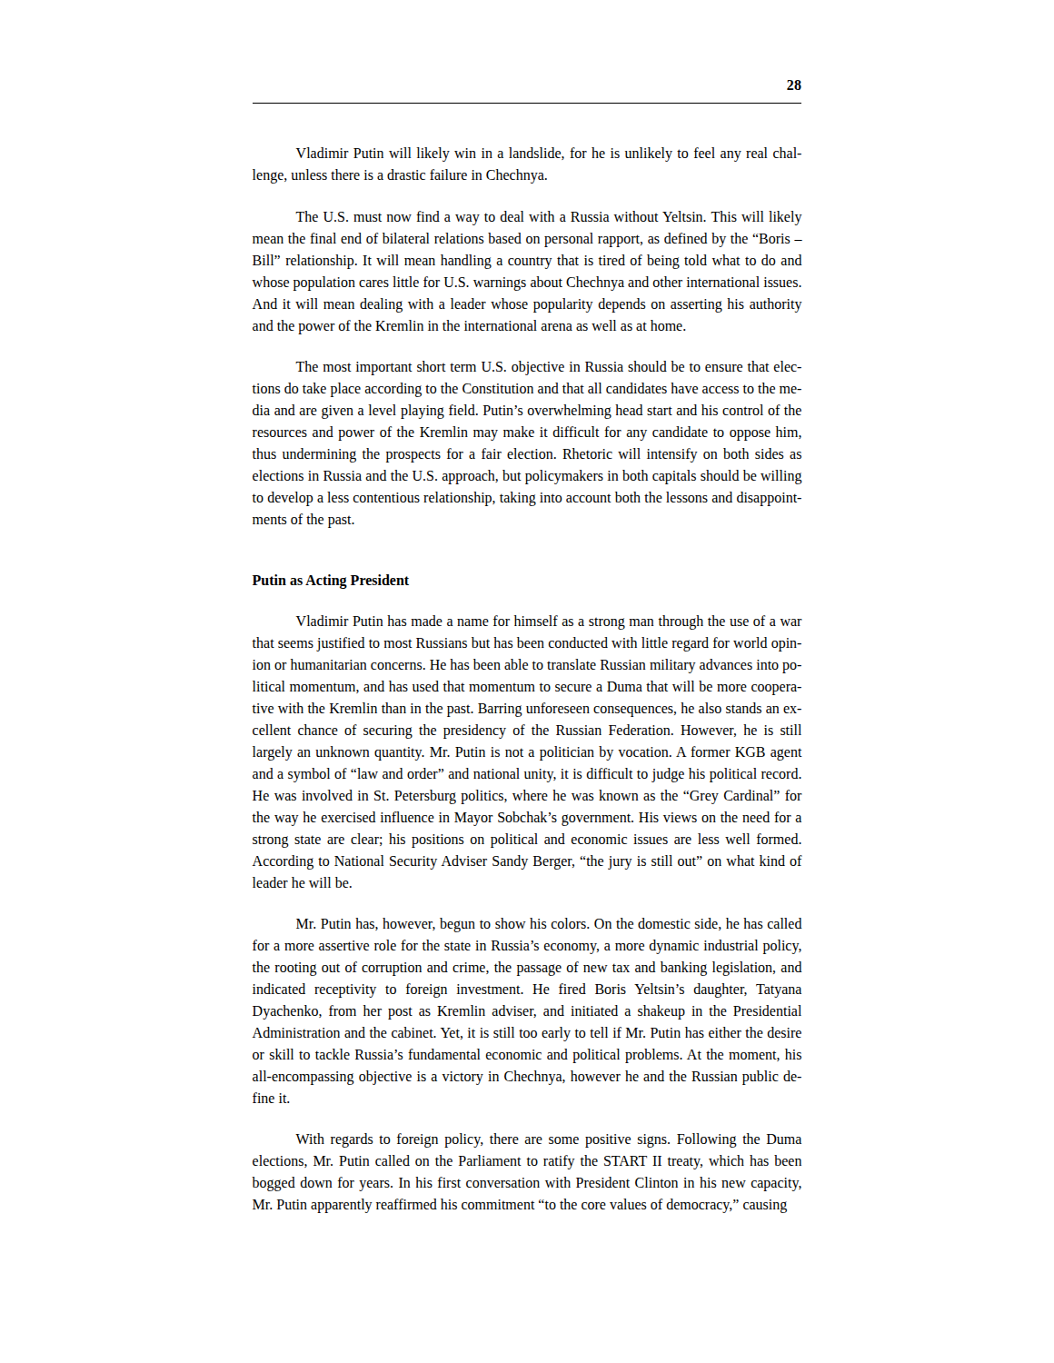28
Vladimir Putin will likely win in a landslide, for he is unlikely to feel any real challenge, unless there is a drastic failure in Chechnya.
The U.S. must now find a way to deal with a Russia without Yeltsin. This will likely mean the final end of bilateral relations based on personal rapport, as defined by the “Boris – Bill” relationship. It will mean handling a country that is tired of being told what to do and whose population cares little for U.S. warnings about Chechnya and other international issues. And it will mean dealing with a leader whose popularity depends on asserting his authority and the power of the Kremlin in the international arena as well as at home.
The most important short term U.S. objective in Russia should be to ensure that elections do take place according to the Constitution and that all candidates have access to the media and are given a level playing field. Putin’s overwhelming head start and his control of the resources and power of the Kremlin may make it difficult for any candidate to oppose him, thus undermining the prospects for a fair election. Rhetoric will intensify on both sides as elections in Russia and the U.S. approach, but policymakers in both capitals should be willing to develop a less contentious relationship, taking into account both the lessons and disappointments of the past.
Putin as Acting President
Vladimir Putin has made a name for himself as a strong man through the use of a war that seems justified to most Russians but has been conducted with little regard for world opinion or humanitarian concerns. He has been able to translate Russian military advances into political momentum, and has used that momentum to secure a Duma that will be more cooperative with the Kremlin than in the past. Barring unforeseen consequences, he also stands an excellent chance of securing the presidency of the Russian Federation. However, he is still largely an unknown quantity. Mr. Putin is not a politician by vocation. A former KGB agent and a symbol of “law and order” and national unity, it is difficult to judge his political record. He was involved in St. Petersburg politics, where he was known as the “Grey Cardinal” for the way he exercised influence in Mayor Sobchak’s government. His views on the need for a strong state are clear; his positions on political and economic issues are less well formed. According to National Security Adviser Sandy Berger, “the jury is still out” on what kind of leader he will be.
Mr. Putin has, however, begun to show his colors. On the domestic side, he has called for a more assertive role for the state in Russia’s economy, a more dynamic industrial policy, the rooting out of corruption and crime, the passage of new tax and banking legislation, and indicated receptivity to foreign investment. He fired Boris Yeltsin’s daughter, Tatyana Dyachenko, from her post as Kremlin adviser, and initiated a shakeup in the Presidential Administration and the cabinet. Yet, it is still too early to tell if Mr. Putin has either the desire or skill to tackle Russia’s fundamental economic and political problems. At the moment, his all-encompassing objective is a victory in Chechnya, however he and the Russian public define it.
With regards to foreign policy, there are some positive signs. Following the Duma elections, Mr. Putin called on the Parliament to ratify the START II treaty, which has been bogged down for years. In his first conversation with President Clinton in his new capacity, Mr. Putin apparently reaffirmed his commitment “to the core values of democracy,” causing